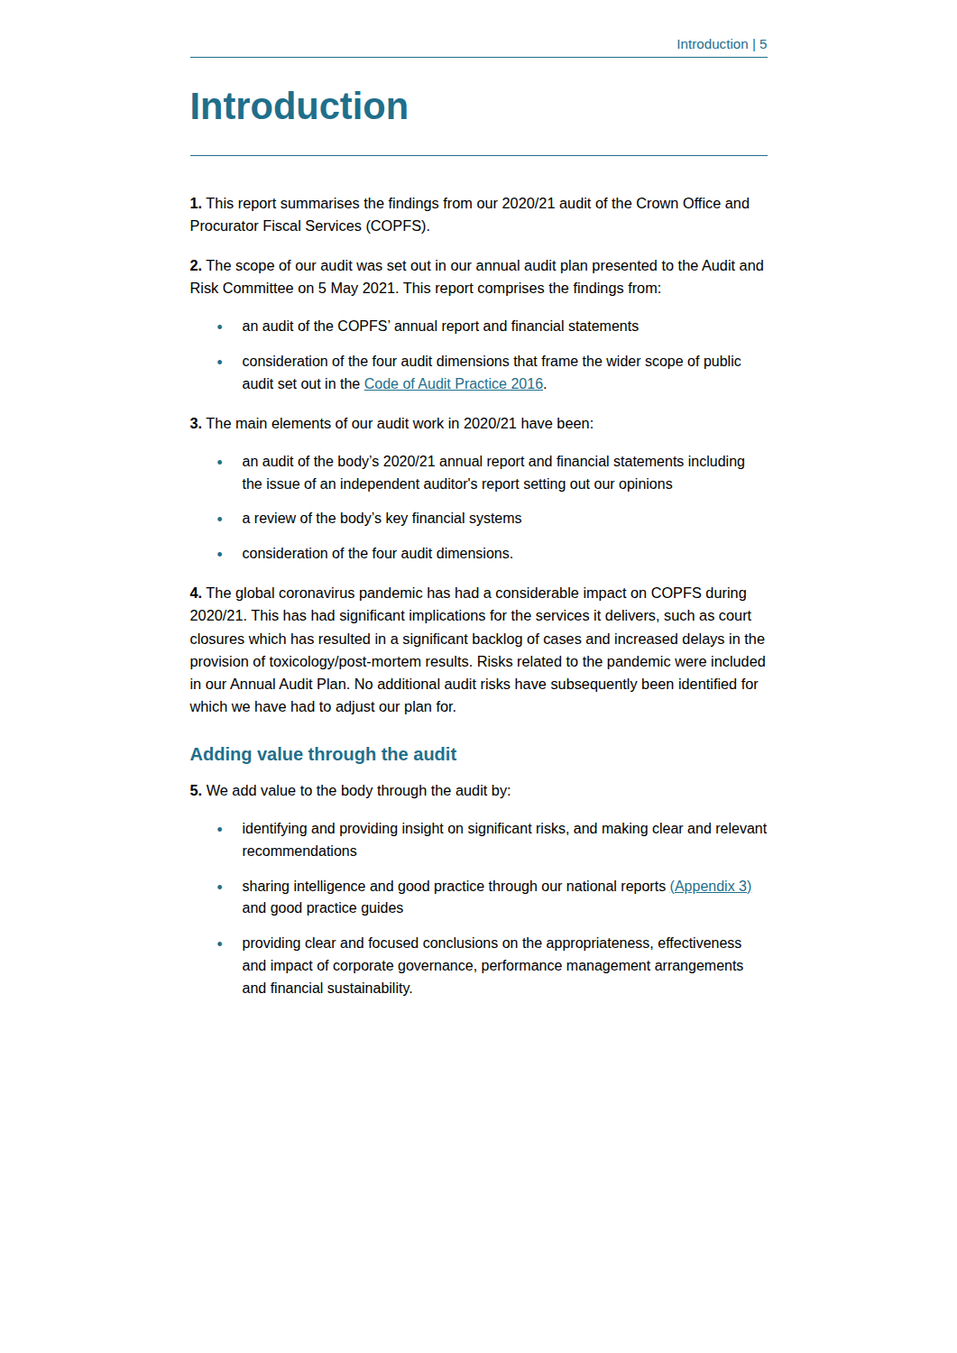Introduction | 5
Introduction
1. This report summarises the findings from our 2020/21 audit of the Crown Office and Procurator Fiscal Services (COPFS).
2. The scope of our audit was set out in our annual audit plan presented to the Audit and Risk Committee on 5 May 2021. This report comprises the findings from:
an audit of the COPFS’ annual report and financial statements
consideration of the four audit dimensions that frame the wider scope of public audit set out in the Code of Audit Practice 2016.
3. The main elements of our audit work in 2020/21 have been:
an audit of the body’s 2020/21 annual report and financial statements including the issue of an independent auditor's report setting out our opinions
a review of the body’s key financial systems
consideration of the four audit dimensions.
4. The global coronavirus pandemic has had a considerable impact on COPFS during 2020/21. This has had significant implications for the services it delivers, such as court closures which has resulted in a significant backlog of cases and increased delays in the provision of toxicology/post-mortem results. Risks related to the pandemic were included in our Annual Audit Plan. No additional audit risks have subsequently been identified for which we have had to adjust our plan for.
Adding value through the audit
5. We add value to the body through the audit by:
identifying and providing insight on significant risks, and making clear and relevant recommendations
sharing intelligence and good practice through our national reports (Appendix 3) and good practice guides
providing clear and focused conclusions on the appropriateness, effectiveness and impact of corporate governance, performance management arrangements and financial sustainability.